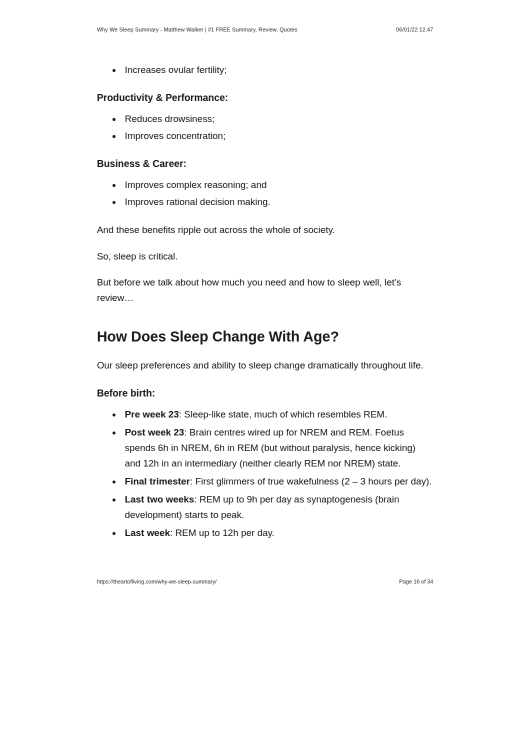Why We Sleep Summary - Matthew Walker | #1 FREE Summary, Review, Quotes
06/01/22 12.47
Increases ovular fertility;
Productivity & Performance:
Reduces drowsiness;
Improves concentration;
Business & Career:
Improves complex reasoning; and
Improves rational decision making.
And these benefits ripple out across the whole of society.
So, sleep is critical.
But before we talk about how much you need and how to sleep well, let’s review…
How Does Sleep Change With Age?
Our sleep preferences and ability to sleep change dramatically throughout life.
Before birth:
Pre week 23: Sleep-like state, much of which resembles REM.
Post week 23: Brain centres wired up for NREM and REM. Foetus spends 6h in NREM, 6h in REM (but without paralysis, hence kicking) and 12h in an intermediary (neither clearly REM nor NREM) state.
Final trimester: First glimmers of true wakefulness (2 – 3 hours per day).
Last two weeks: REM up to 9h per day as synaptogenesis (brain development) starts to peak.
Last week: REM up to 12h per day.
https://theartofliving.com/why-we-sleep-summary/
Page 16 of 34